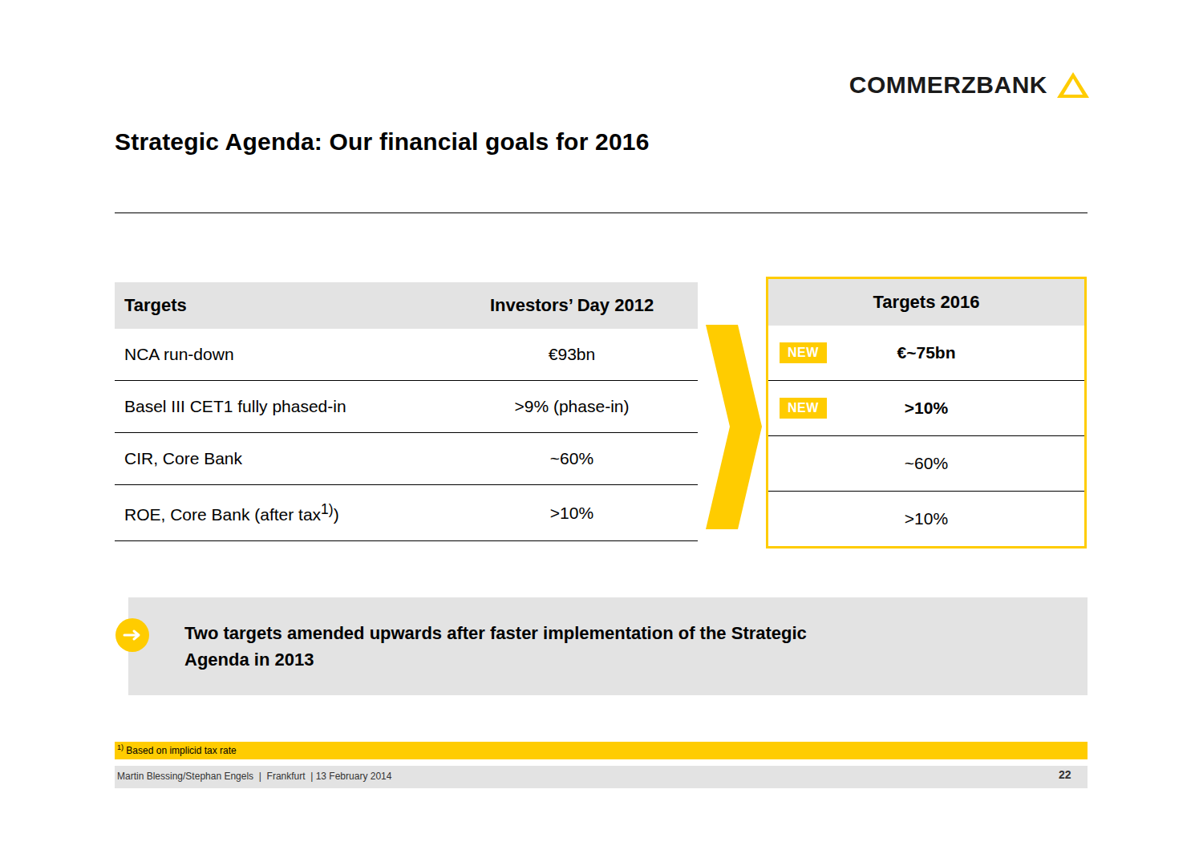COMMERZBANK
Strategic Agenda: Our financial goals for 2016
| Targets | Investors’ Day 2012 |
| --- | --- |
| NCA run-down | €93bn |
| Basel III CET1 fully phased-in | >9% (phase-in) |
| CIR, Core Bank | ~60% |
| ROE, Core Bank (after tax 1) ) | >10% |
| Targets 2016 |
| --- |
| NEW €~75bn |
| NEW >10% |
| ~60% |
| >10% |
Two targets amended upwards after faster implementation of the Strategic
Agenda in 2013
1) Based on implicid tax rate
Martin Blessing/Stephan Engels | Frankfurt | 13 February 2014
22